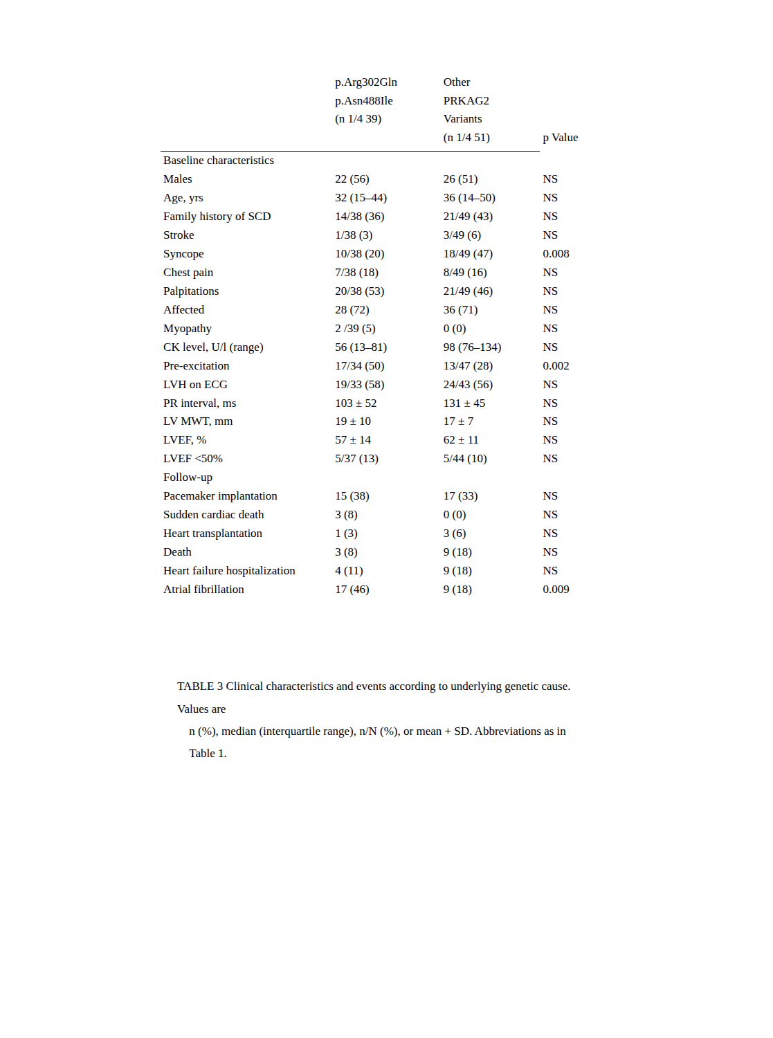| | p.Arg302Gln | Other | |
| | p.Asn488Ile | PRKAG2 | |
| | (n 1/4 39) | Variants | |
| | | (n 1/4 51) | p Value |
| Baseline characteristics | | | |
| Males | 22 (56) | 26 (51) | NS |
| Age, yrs | 32 (15–44) | 36 (14–50) | NS |
| Family history of SCD | 14/38 (36) | 21/49 (43) | NS |
| Stroke | 1/38 (3) | 3/49 (6) | NS |
| Syncope | 10/38 (20) | 18/49 (47) | 0.008 |
| Chest pain | 7/38 (18) | 8/49 (16) | NS |
| Palpitations | 20/38 (53) | 21/49 (46) | NS |
| Affected | 28 (72) | 36 (71) | NS |
| Myopathy | 2 /39 (5) | 0 (0) | NS |
| CK level, U/l (range) | 56 (13–81) | 98 (76–134) | NS |
| Pre-excitation | 17/34 (50) | 13/47 (28) | 0.002 |
| LVH on ECG | 19/33 (58) | 24/43 (56) | NS |
| PR interval, ms | 103 ± 52 | 131 ± 45 | NS |
| LV MWT, mm | 19 ± 10 | 17 ± 7 | NS |
| LVEF, % | 57 ± 14 | 62 ± 11 | NS |
| LVEF <50% | 5/37 (13) | 5/44 (10) | NS |
| Follow-up | | | |
| Pacemaker implantation | 15 (38) | 17 (33) | NS |
| Sudden cardiac death | 3 (8) | 0 (0) | NS |
| Heart transplantation | 1 (3) | 3 (6) | NS |
| Death | 3 (8) | 9 (18) | NS |
| Heart failure hospitalization | 4 (11) | 9 (18) | NS |
| Atrial fibrillation | 17 (46) | 9 (18) | 0.009 |
TABLE 3 Clinical characteristics and events according to underlying genetic cause. Values are n (%), median (interquartile range), n/N (%), or mean + SD. Abbreviations as in Table 1.